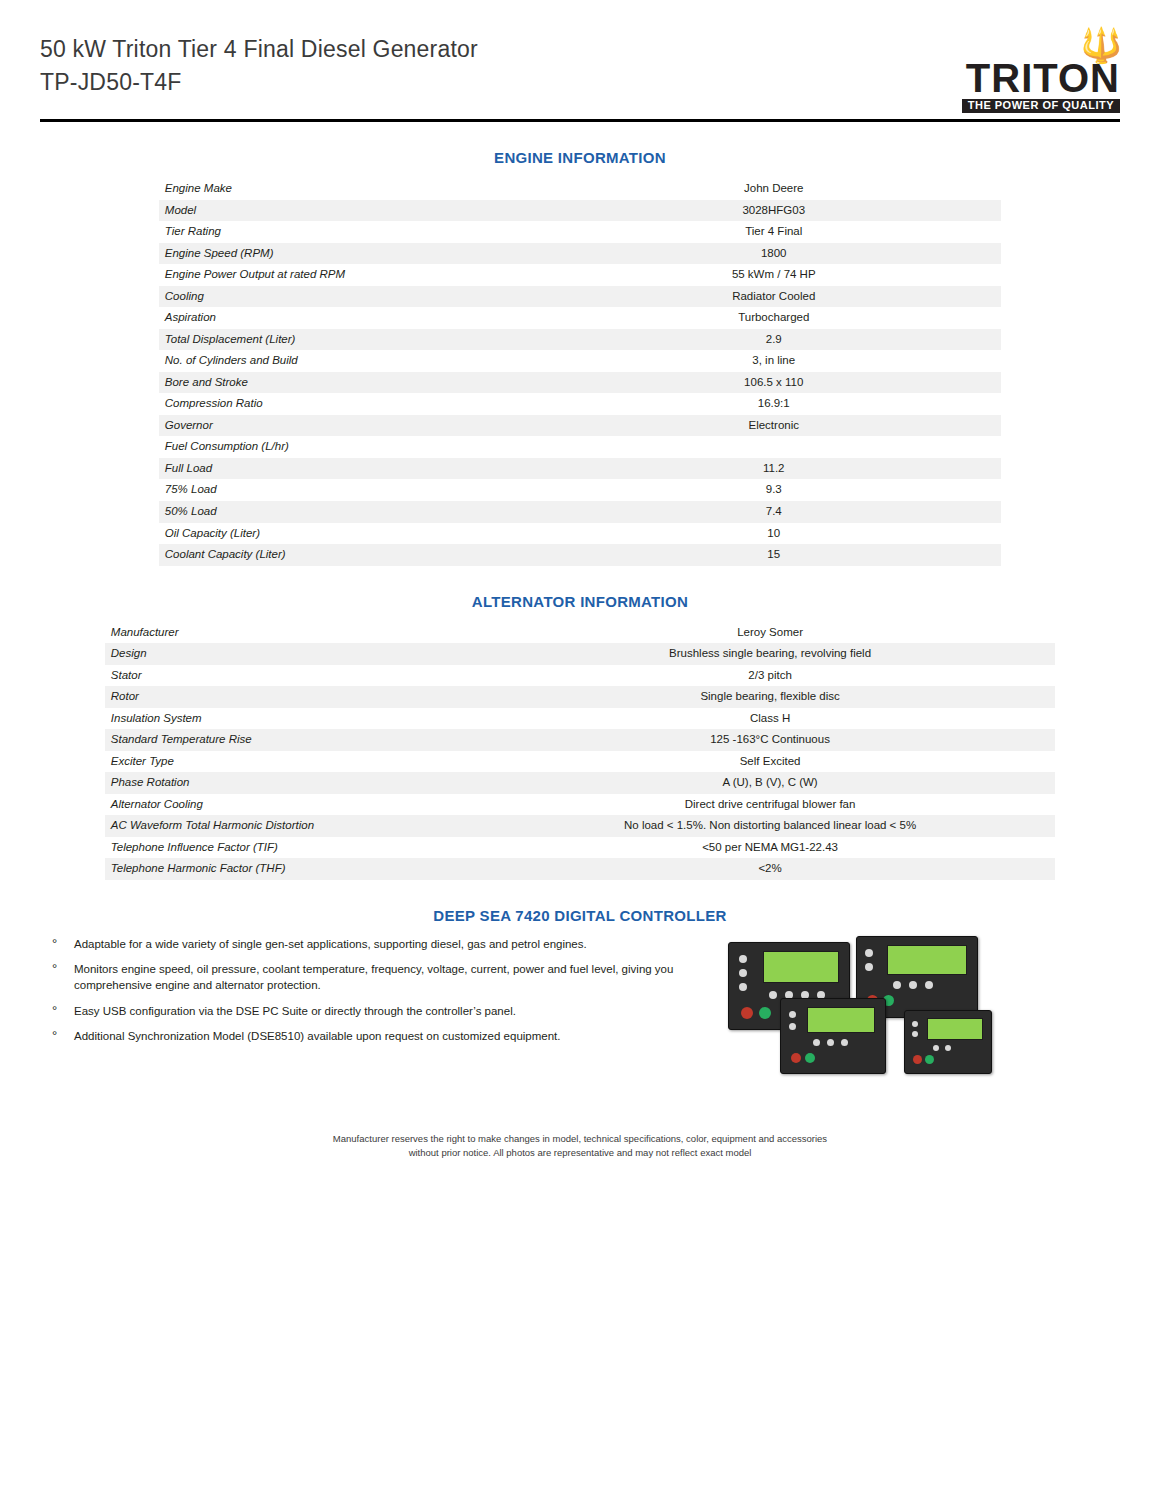50 kW Triton Tier 4 Final Diesel Generator
TP-JD50-T4F
🔱
TRITON
THE POWER OF QUALITY
ENGINE INFORMATION
| Engine Make | John Deere |
| Model | 3028HFG03 |
| Tier Rating | Tier 4 Final |
| Engine Speed (RPM) | 1800 |
| Engine Power Output at rated RPM | 55 kWm / 74 HP |
| Cooling | Radiator Cooled |
| Aspiration | Turbocharged |
| Total Displacement (Liter) | 2.9 |
| No. of Cylinders and Build | 3, in line |
| Bore and Stroke | 106.5 x 110 |
| Compression Ratio | 16.9:1 |
| Governor | Electronic |
| Fuel Consumption (L/hr) | |
| Full Load | 11.2 |
| 75% Load | 9.3 |
| 50% Load | 7.4 |
| Oil Capacity (Liter) | 10 |
| Coolant Capacity (Liter) | 15 |
ALTERNATOR INFORMATION
| Manufacturer | Leroy Somer |
| Design | Brushless single bearing, revolving field |
| Stator | 2/3 pitch |
| Rotor | Single bearing, flexible disc |
| Insulation System | Class H |
| Standard Temperature Rise | 125 -163°C Continuous |
| Exciter Type | Self Excited |
| Phase Rotation | A (U), B (V), C (W) |
| Alternator Cooling | Direct drive centrifugal blower fan |
| AC Waveform Total Harmonic Distortion | No load < 1.5%. Non distorting balanced linear load < 5% |
| Telephone Influence Factor (TIF) | <50 per NEMA MG1-22.43 |
| Telephone Harmonic Factor (THF) | <2% |
DEEP SEA 7420 DIGITAL CONTROLLER
Adaptable for a wide variety of single gen-set applications, supporting diesel, gas and petrol engines.
Monitors engine speed, oil pressure, coolant temperature, frequency, voltage, current, power and fuel level, giving you comprehensive engine and alternator protection.
Easy USB configuration via the DSE PC Suite or directly through the controller’s panel.
Additional Synchronization Model (DSE8510) available upon request on customized equipment.
Manufacturer reserves the right to make changes in model, technical specifications, color, equipment and accessories
without prior notice. All photos are representative and may not reflect exact model